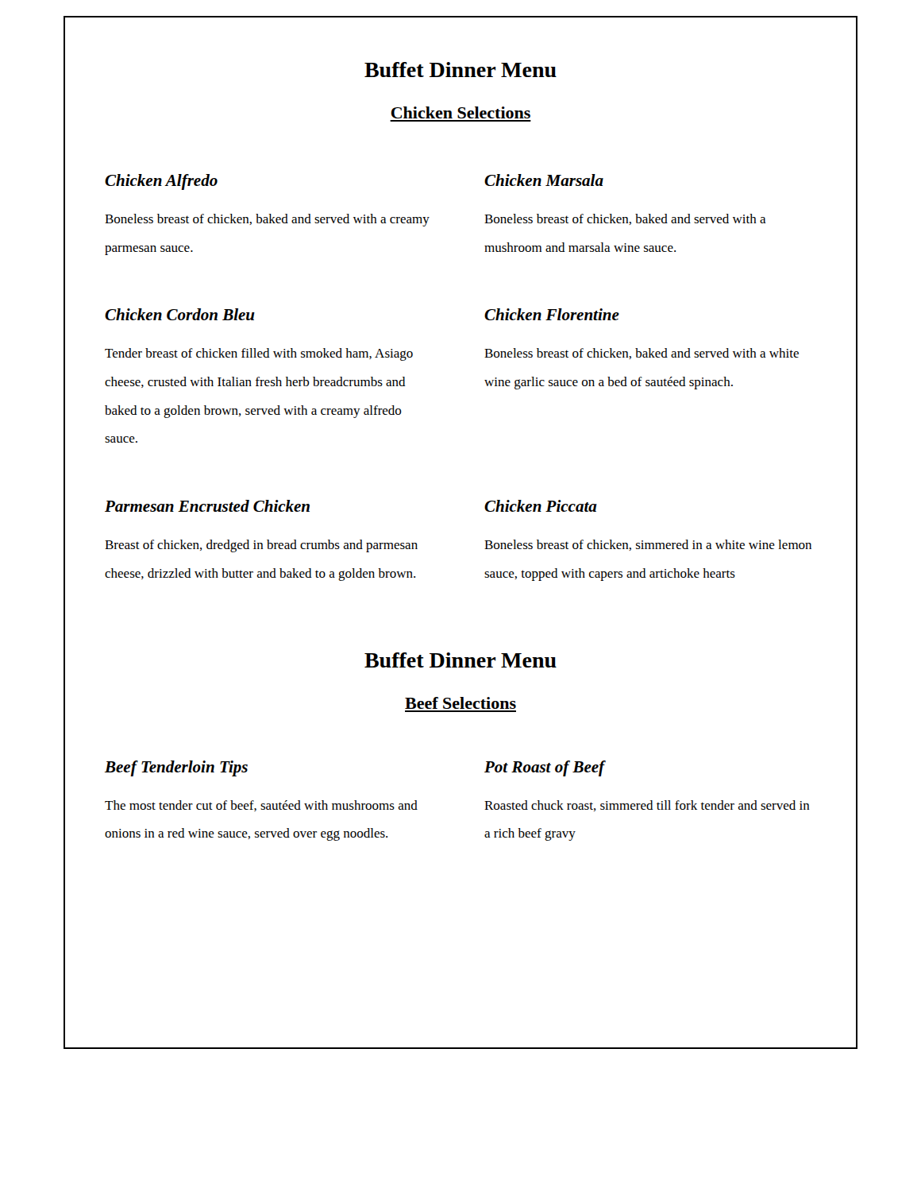Buffet Dinner Menu
Chicken Selections
Chicken Alfredo
Boneless breast of chicken, baked and served with a creamy parmesan sauce.
Chicken Marsala
Boneless breast of chicken, baked and served with a mushroom and marsala wine sauce.
Chicken Cordon Bleu
Tender breast of chicken filled with smoked ham, Asiago cheese, crusted with Italian fresh herb breadcrumbs and baked to a golden brown, served with a creamy alfredo sauce.
Chicken Florentine
Boneless breast of chicken, baked and served with a white wine garlic sauce on a bed of sautéed spinach.
Parmesan Encrusted Chicken
Breast of chicken, dredged in bread crumbs and parmesan cheese, drizzled with butter and baked to a golden brown.
Chicken Piccata
Boneless breast of chicken, simmered in a white wine lemon sauce, topped with capers and artichoke hearts
Buffet Dinner Menu
Beef Selections
Beef Tenderloin Tips
The most tender cut of beef, sautéed with mushrooms and onions in a red wine sauce, served over egg noodles.
Pot Roast of Beef
Roasted chuck roast, simmered till fork tender and served in a rich beef gravy